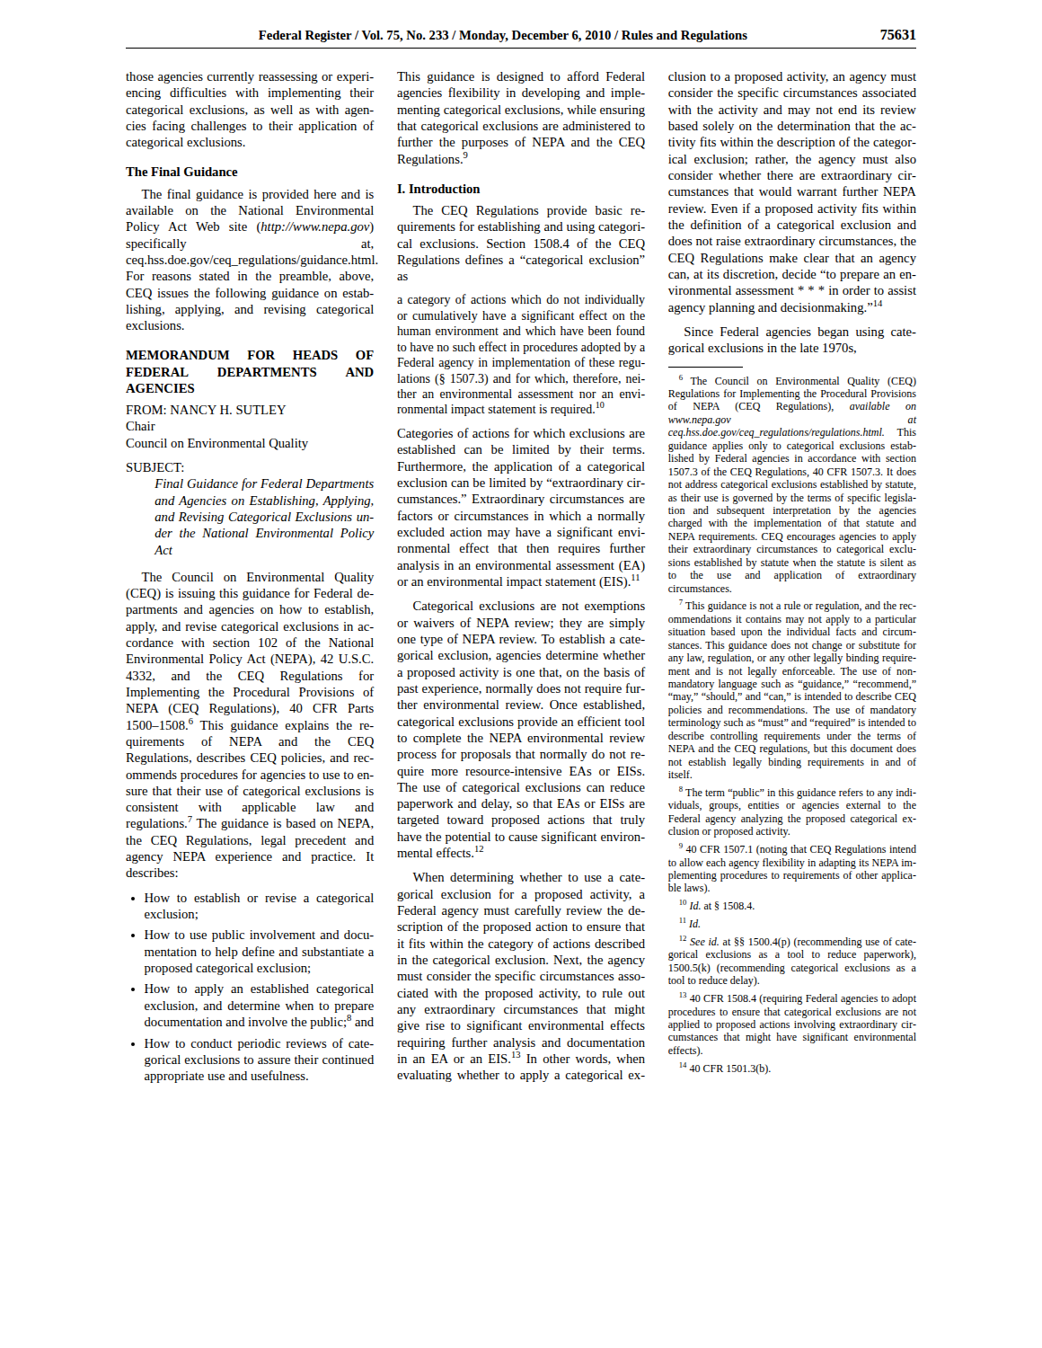Federal Register / Vol. 75, No. 233 / Monday, December 6, 2010 / Rules and Regulations
75631
those agencies currently reassessing or experiencing difficulties with implementing their categorical exclusions, as well as with agencies facing challenges to their application of categorical exclusions.
The Final Guidance
The final guidance is provided here and is available on the National Environmental Policy Act Web site (http://www.nepa.gov) specifically at, ceq.hss.doe.gov/ceq_regulations/guidance.html. For reasons stated in the preamble, above, CEQ issues the following guidance on establishing, applying, and revising categorical exclusions.
Memorandum for Heads of Federal Departments and Agencies
FROM: NANCY H. SUTLEY
Chair
Council on Environmental Quality
SUBJECT: Final Guidance for Federal Departments and Agencies on Establishing, Applying, and Revising Categorical Exclusions under the National Environmental Policy Act
The Council on Environmental Quality (CEQ) is issuing this guidance for Federal departments and agencies on how to establish, apply, and revise categorical exclusions in accordance with section 102 of the National Environmental Policy Act (NEPA), 42 U.S.C. 4332, and the CEQ Regulations for Implementing the Procedural Provisions of NEPA (CEQ Regulations), 40 CFR Parts 1500–1508.6 This guidance explains the requirements of NEPA and the CEQ Regulations, describes CEQ policies, and recommends procedures for agencies to use to ensure that their use of categorical exclusions is consistent with applicable law and regulations.7 The guidance is based on NEPA, the CEQ Regulations, legal precedent and agency NEPA experience and practice. It describes:
How to establish or revise a categorical exclusion;
How to use public involvement and documentation to help define and substantiate a proposed categorical exclusion;
How to apply an established categorical exclusion, and determine when to prepare documentation and involve the public;8 and
How to conduct periodic reviews of categorical exclusions to assure their continued appropriate use and usefulness.
This guidance is designed to afford Federal agencies flexibility in developing and implementing categorical exclusions, while ensuring that categorical exclusions are administered to further the purposes of NEPA and the CEQ Regulations.9
I. Introduction
The CEQ Regulations provide basic requirements for establishing and using categorical exclusions. Section 1508.4 of the CEQ Regulations defines a “categorical exclusion” as
a category of actions which do not individually or cumulatively have a significant effect on the human environment and which have been found to have no such effect in procedures adopted by a Federal agency in implementation of these regulations (§ 1507.3) and for which, therefore, neither an environmental assessment nor an environmental impact statement is required.10
Categories of actions for which exclusions are established can be limited by their terms. Furthermore, the application of a categorical exclusion can be limited by “extraordinary circumstances.” Extraordinary circumstances are factors or circumstances in which a normally excluded action may have a significant environmental effect that then requires further analysis in an environmental assessment (EA) or an environmental impact statement (EIS).11
Categorical exclusions are not exemptions or waivers of NEPA review; they are simply one type of NEPA review. To establish a categorical exclusion, agencies determine whether a proposed activity is one that, on the basis of past experience, normally does not require further environmental review. Once established, categorical exclusions provide an efficient tool to complete the NEPA environmental review process for proposals that normally do not require more resource-intensive EAs or EISs. The use of categorical exclusions can reduce paperwork and delay, so that EAs or EISs are targeted toward proposed actions that truly have the potential to cause significant environmental effects.12
When determining whether to use a categorical exclusion for a proposed activity, a Federal agency must carefully review the description of the proposed action to ensure that it fits within the category of actions described in the categorical exclusion. Next, the agency must consider the specific circumstances associated with the proposed activity, to rule out any extraordinary circumstances that might give rise to significant environmental effects requiring further analysis and documentation in an EA or an EIS.13 In other words, when evaluating whether to apply a categorical exclusion to a proposed activity, an agency must consider the specific circumstances associated with the activity and may not end its review based solely on the determination that the activity fits within the description of the categorical exclusion; rather, the agency must also consider whether there are extraordinary circumstances that would warrant further NEPA review. Even if a proposed activity fits within the definition of a categorical exclusion and does not raise extraordinary circumstances, the CEQ Regulations make clear that an agency can, at its discretion, decide “to prepare an environmental assessment * * * in order to assist agency planning and decisionmaking.”14
Since Federal agencies began using categorical exclusions in the late 1970s,
6 The Council on Environmental Quality (CEQ) Regulations for Implementing the Procedural Provisions of NEPA (CEQ Regulations), available on www.nepa.gov at ceq.hss.doe.gov/ceq_regulations/regulations.html. This guidance applies only to categorical exclusions established by Federal agencies in accordance with section 1507.3 of the CEQ Regulations, 40 CFR 1507.3. It does not address categorical exclusions established by statute, as their use is governed by the terms of specific legislation and subsequent interpretation by the agencies charged with the implementation of that statute and NEPA requirements. CEQ encourages agencies to apply their extraordinary circumstances to categorical exclusions established by statute when the statute is silent as to the use and application of extraordinary circumstances.
7 This guidance is not a rule or regulation, and the recommendations it contains may not apply to a particular situation based upon the individual facts and circumstances. This guidance does not change or substitute for any law, regulation, or any other legally binding requirement and is not legally enforceable. The use of non-mandatory language such as “guidance,” “recommend,” “may,” “should,” and “can,” is intended to describe CEQ policies and recommendations. The use of mandatory terminology such as “must” and “required” is intended to describe controlling requirements under the terms of NEPA and the CEQ regulations, but this document does not establish legally binding requirements in and of itself.
8 The term “public” in this guidance refers to any individuals, groups, entities or agencies external to the Federal agency analyzing the proposed categorical exclusion or proposed activity.
9 40 CFR 1507.1 (noting that CEQ Regulations intend to allow each agency flexibility in adapting its NEPA implementing procedures to requirements of other applicable laws).
10 Id. at § 1508.4.
11 Id.
12 See id. at §§ 1500.4(p) (recommending use of categorical exclusions as a tool to reduce paperwork), 1500.5(k) (recommending categorical exclusions as a tool to reduce delay).
13 40 CFR 1508.4 (requiring Federal agencies to adopt procedures to ensure that categorical exclusions are not applied to proposed actions involving extraordinary circumstances that might have significant environmental effects).
14 40 CFR 1501.3(b).